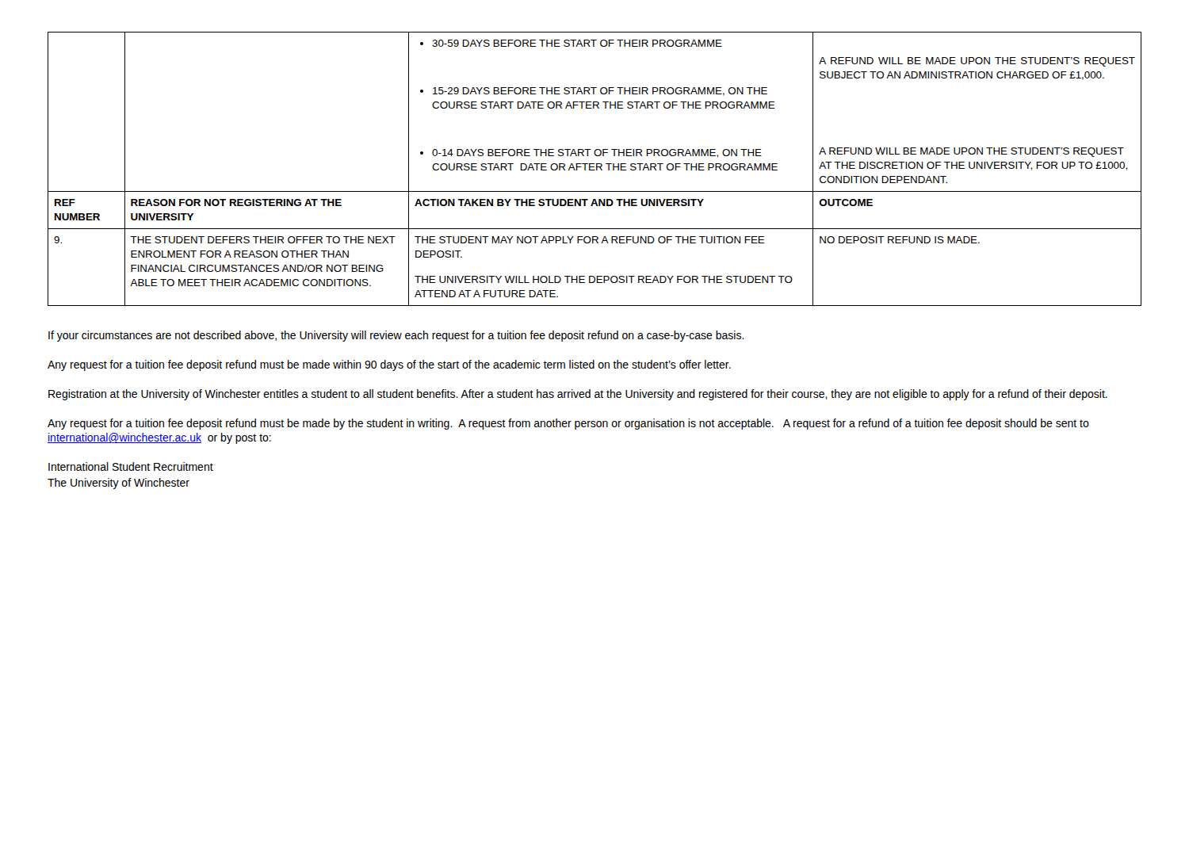| | | 30-59 days before the start of their programme 15-29 days before the start of their programme, on the course start date or after the start of the programme 0-14 days before the start of their programme, on the course start date or after the start of the programme | A refund will be made upon the student’s request subject to an administration charged of £1,000. A refund will be made upon the student’s request at the discretion of the University, for up to £1000, condition dependant. |
| Ref number | Reason for not registering at the University | Action taken by the student and the University | Outcome |
| 9. | The student defers their offer to the next enrolment for a reason other than financial circumstances and/or not being able to meet their academic conditions. | The student may not apply for a refund of the tuition fee deposit. The University will hold the deposit ready for the student to attend at a future date. | No deposit refund is made. |
If your circumstances are not described above, the University will review each request for a tuition fee deposit refund on a case-by-case basis.
Any request for a tuition fee deposit refund must be made within 90 days of the start of the academic term listed on the student’s offer letter.
Registration at the University of Winchester entitles a student to all student benefits. After a student has arrived at the University and registered for their course, they are not eligible to apply for a refund of their deposit.
Any request for a tuition fee deposit refund must be made by the student in writing. A request from another person or organisation is not acceptable. A request for a refund of a tuition fee deposit should be sent to international@winchester.ac.uk or by post to:
International Student Recruitment
The University of Winchester